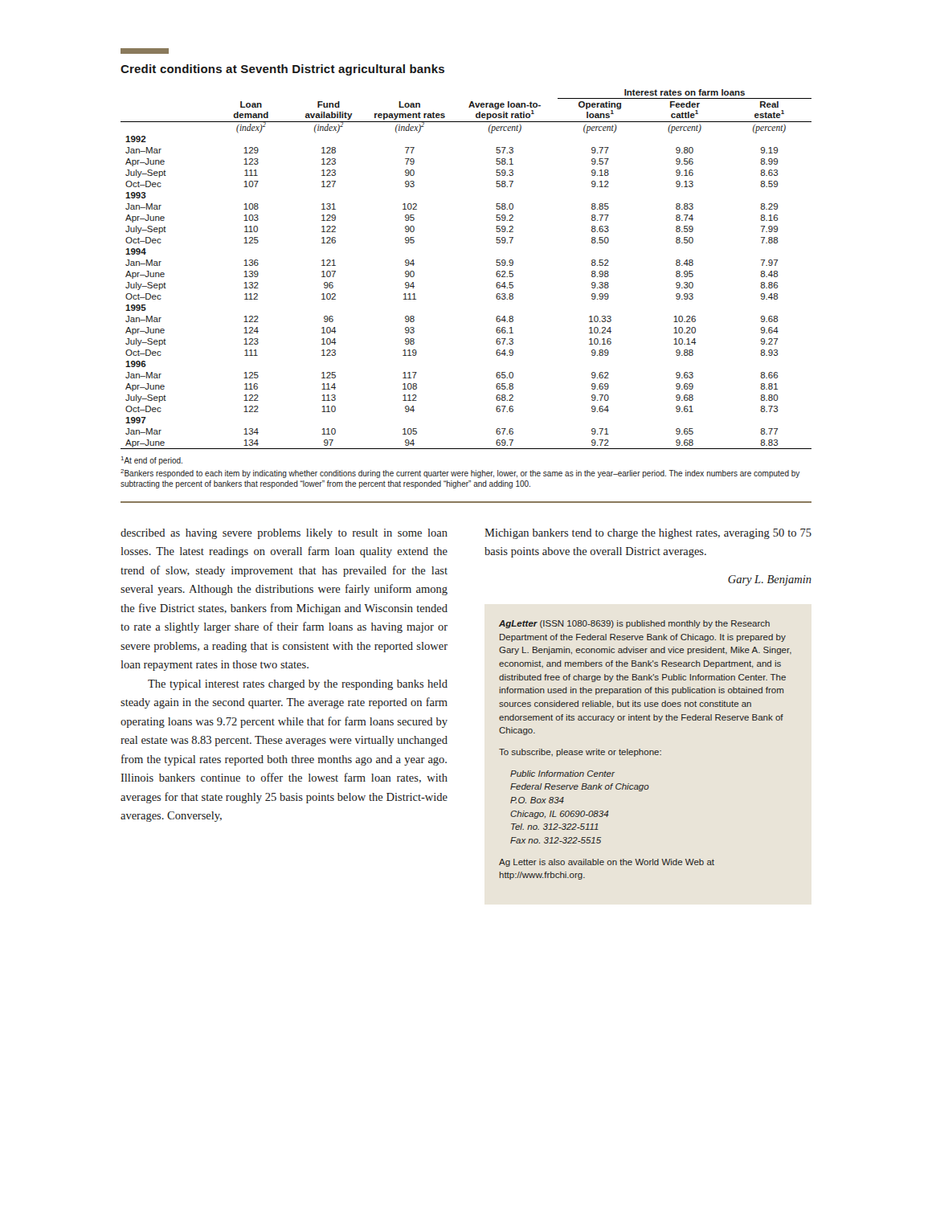Credit conditions at Seventh District agricultural banks
| | | | | | Interest rates on farm loans |
| --- | --- | --- | --- | --- | --- |
| | Loan demand | Fund availability | Loan repayment rates | Average loan-to- deposit ratio 1 | Operating loans 1 | Feeder cattle 1 | Real estate 1 |
| | (index) 2 | (index) 2 | (index) 2 | (percent) | (percent) | (percent) | (percent) |
| 1992 | |
| Jan–Mar | 129 | 128 | 77 | 57.3 | 9.77 | 9.80 | 9.19 |
| Apr–June | 123 | 123 | 79 | 58.1 | 9.57 | 9.56 | 8.99 |
| July–Sept | 111 | 123 | 90 | 59.3 | 9.18 | 9.16 | 8.63 |
| Oct–Dec | 107 | 127 | 93 | 58.7 | 9.12 | 9.13 | 8.59 |
| 1993 | |
| Jan–Mar | 108 | 131 | 102 | 58.0 | 8.85 | 8.83 | 8.29 |
| Apr–June | 103 | 129 | 95 | 59.2 | 8.77 | 8.74 | 8.16 |
| July–Sept | 110 | 122 | 90 | 59.2 | 8.63 | 8.59 | 7.99 |
| Oct–Dec | 125 | 126 | 95 | 59.7 | 8.50 | 8.50 | 7.88 |
| 1994 | |
| Jan–Mar | 136 | 121 | 94 | 59.9 | 8.52 | 8.48 | 7.97 |
| Apr–June | 139 | 107 | 90 | 62.5 | 8.98 | 8.95 | 8.48 |
| July–Sept | 132 | 96 | 94 | 64.5 | 9.38 | 9.30 | 8.86 |
| Oct–Dec | 112 | 102 | 111 | 63.8 | 9.99 | 9.93 | 9.48 |
| 1995 | |
| Jan–Mar | 122 | 96 | 98 | 64.8 | 10.33 | 10.26 | 9.68 |
| Apr–June | 124 | 104 | 93 | 66.1 | 10.24 | 10.20 | 9.64 |
| July–Sept | 123 | 104 | 98 | 67.3 | 10.16 | 10.14 | 9.27 |
| Oct–Dec | 111 | 123 | 119 | 64.9 | 9.89 | 9.88 | 8.93 |
| 1996 | |
| Jan–Mar | 125 | 125 | 117 | 65.0 | 9.62 | 9.63 | 8.66 |
| Apr–June | 116 | 114 | 108 | 65.8 | 9.69 | 9.69 | 8.81 |
| July–Sept | 122 | 113 | 112 | 68.2 | 9.70 | 9.68 | 8.80 |
| Oct–Dec | 122 | 110 | 94 | 67.6 | 9.64 | 9.61 | 8.73 |
| 1997 | |
| Jan–Mar | 134 | 110 | 105 | 67.6 | 9.71 | 9.65 | 8.77 |
| Apr–June | 134 | 97 | 94 | 69.7 | 9.72 | 9.68 | 8.83 |
1At end of period.
2Bankers responded to each item by indicating whether conditions during the current quarter were higher, lower, or the same as in the year–earlier period. The index numbers are computed by subtracting the percent of bankers that responded “lower” from the percent that responded “higher” and adding 100.
described as having severe problems likely to result in some loan losses. The latest readings on overall farm loan quality extend the trend of slow, steady improvement that has prevailed for the last several years. Although the distributions were fairly uniform among the five District states, bankers from Michigan and Wisconsin tended to rate a slightly larger share of their farm loans as having major or severe problems, a reading that is consistent with the reported slower loan repayment rates in those two states.
The typical interest rates charged by the responding banks held steady again in the second quarter. The average rate reported on farm operating loans was 9.72 percent while that for farm loans secured by real estate was 8.83 percent. These averages were virtually unchanged from the typical rates reported both three months ago and a year ago. Illinois bankers continue to offer the lowest farm loan rates, with averages for that state roughly 25 basis points below the District-wide averages. Conversely,
Michigan bankers tend to charge the highest rates, averaging 50 to 75 basis points above the overall District averages.
Gary L. Benjamin
AgLetter (ISSN 1080-8639) is published monthly by the Research Department of the Federal Reserve Bank of Chicago. It is prepared by Gary L. Benjamin, economic adviser and vice president, Mike A. Singer, economist, and members of the Bank's Research Department, and is distributed free of charge by the Bank's Public Information Center. The information used in the preparation of this publication is obtained from sources considered reliable, but its use does not constitute an endorsement of its accuracy or intent by the Federal Reserve Bank of Chicago.
To subscribe, please write or telephone:
Public Information Center
Federal Reserve Bank of Chicago
P.O. Box 834
Chicago, IL 60690-0834
Tel. no. 312-322-5111
Fax no. 312-322-5515
Ag Letter is also available on the World Wide Web at http://www.frbchi.org.